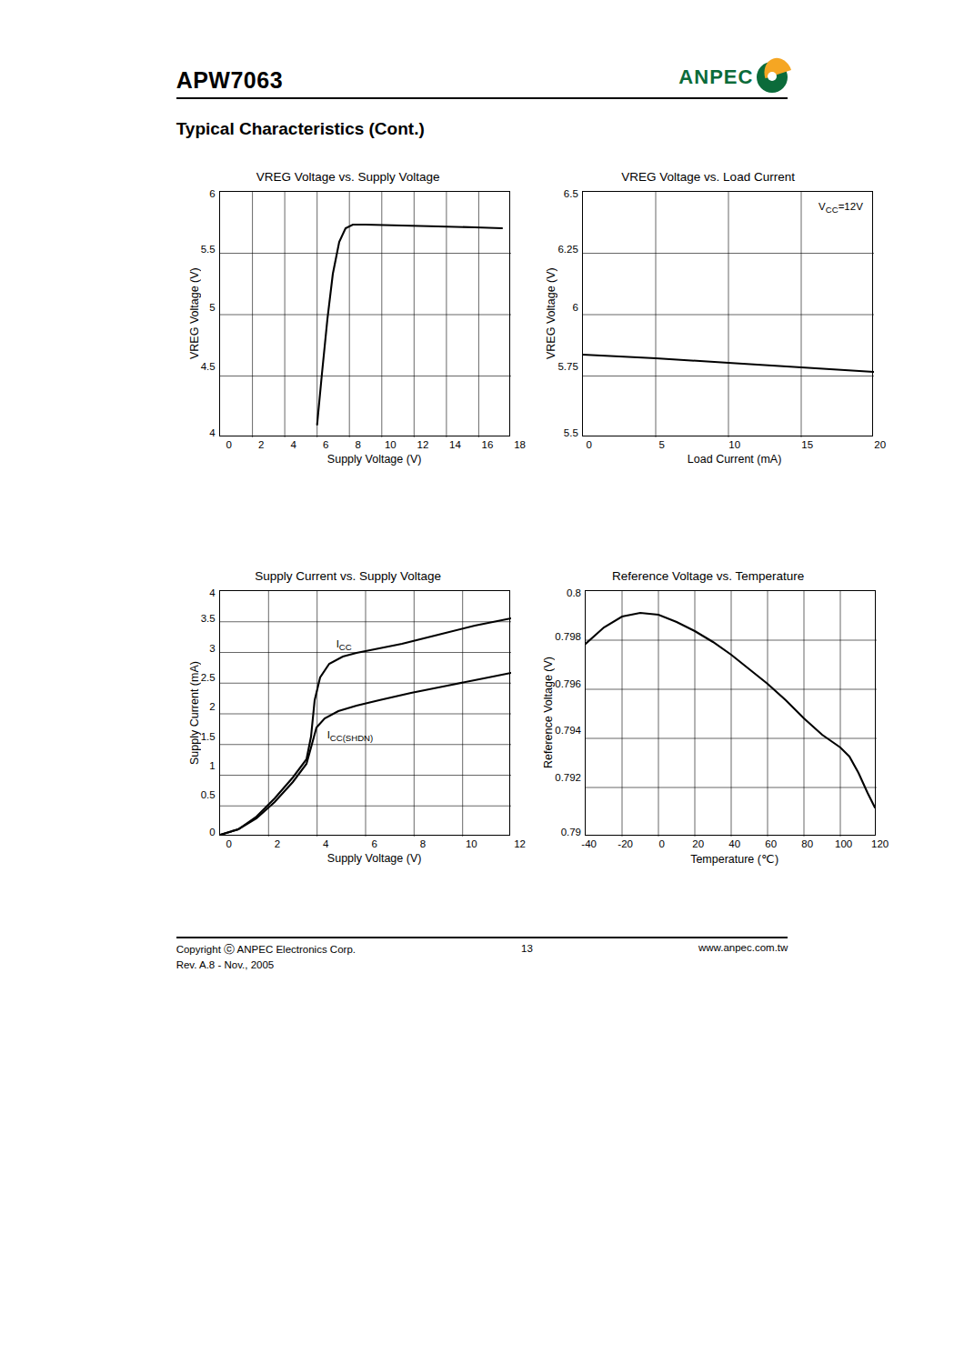APW7063
ANPEC
Typical Characteristics (Cont.)
VREG Voltage vs. Supply Voltage
VREG Voltage (V)
65.554.54
0 2468 10121416 18
Supply Voltage (V)
VREG Voltage vs. Load Current
VREG Voltage (V)
6.56.2565.755.5
VCC=12V
05101520
Load Current (mA)
Supply Current vs. Supply Voltage
Supply Current (mA)
43.532.52 1.510.50
ICC
ICC(SHDN)
024681012
Supply Voltage (V)
Reference Voltage vs. Temperature
Reference Voltage (V)
0.80.7980.7960.7940.7920.79
-40-2002040 6080100120
Temperature (℃)
Copyright ⓒ ANPEC Electronics Corp.
Rev. A.8 - Nov., 2005
13
www.anpec.com.tw